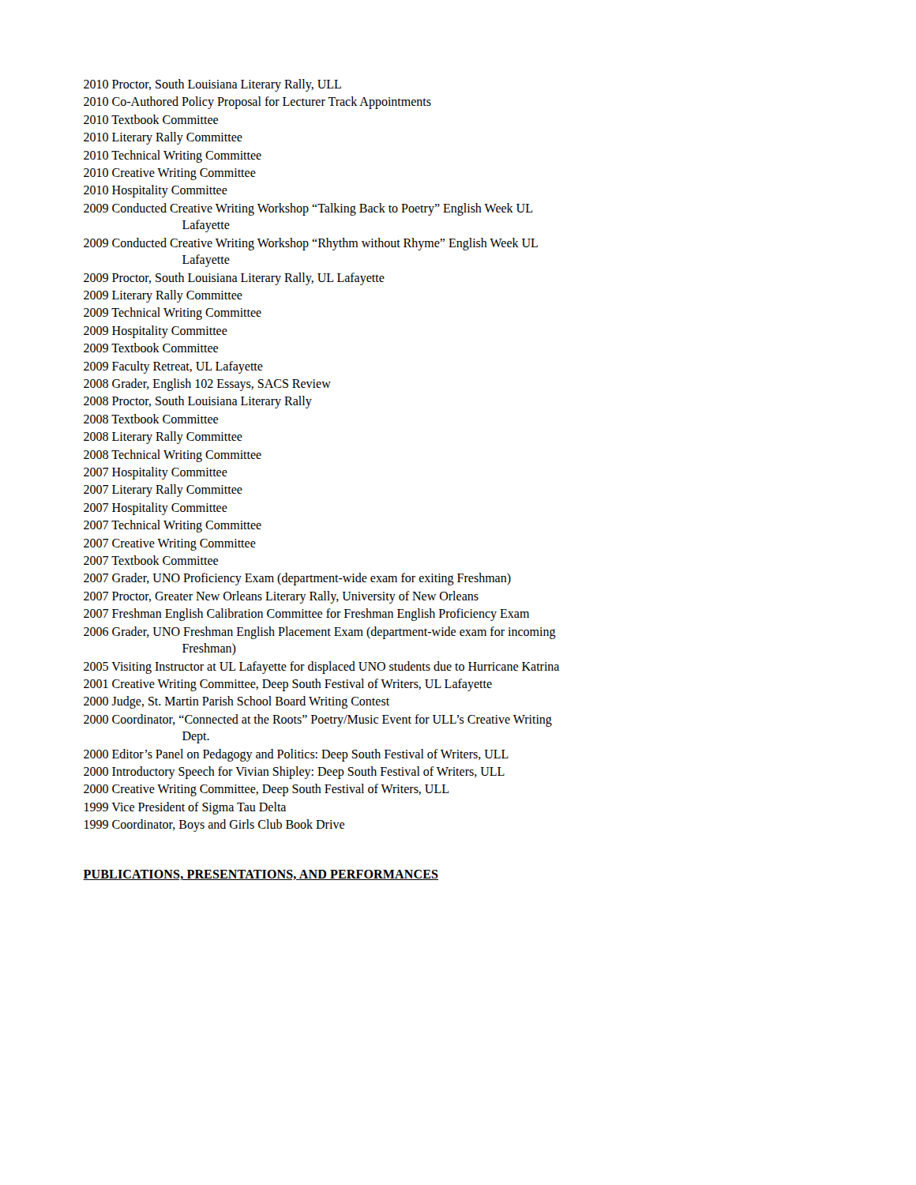2010 Proctor, South Louisiana Literary Rally, ULL
2010 Co-Authored Policy Proposal for Lecturer Track Appointments
2010 Textbook Committee
2010 Literary Rally Committee
2010 Technical Writing Committee
2010 Creative Writing Committee
2010 Hospitality Committee
2009 Conducted Creative Writing Workshop “Talking Back to Poetry” English Week ULLafayette
2009 Conducted Creative Writing Workshop “Rhythm without Rhyme” English Week ULLafayette
2009 Proctor, South Louisiana Literary Rally, UL Lafayette
2009 Literary Rally Committee
2009 Technical Writing Committee
2009 Hospitality Committee
2009 Textbook Committee
2009 Faculty Retreat, UL Lafayette
2008 Grader, English 102 Essays, SACS Review
2008 Proctor, South Louisiana Literary Rally
2008 Textbook Committee
2008 Literary Rally Committee
2008 Technical Writing Committee
2007 Hospitality Committee
2007 Literary Rally Committee
2007 Hospitality Committee
2007 Technical Writing Committee
2007 Creative Writing Committee
2007 Textbook Committee
2007 Grader, UNO Proficiency Exam (department-wide exam for exiting Freshman)
2007 Proctor, Greater New Orleans Literary Rally, University of New Orleans
2007 Freshman English Calibration Committee for Freshman English Proficiency Exam
2006 Grader, UNO Freshman English Placement Exam (department-wide exam for incomingFreshman)
2005 Visiting Instructor at UL Lafayette for displaced UNO students due to Hurricane Katrina
2001 Creative Writing Committee, Deep South Festival of Writers, UL Lafayette
2000 Judge, St. Martin Parish School Board Writing Contest
2000 Coordinator, “Connected at the Roots” Poetry/Music Event for ULL’s Creative WritingDept.
2000 Editor’s Panel on Pedagogy and Politics: Deep South Festival of Writers, ULL
2000 Introductory Speech for Vivian Shipley: Deep South Festival of Writers, ULL
2000 Creative Writing Committee, Deep South Festival of Writers, ULL
1999 Vice President of Sigma Tau Delta
1999 Coordinator, Boys and Girls Club Book Drive
PUBLICATIONS, PRESENTATIONS, AND PERFORMANCES